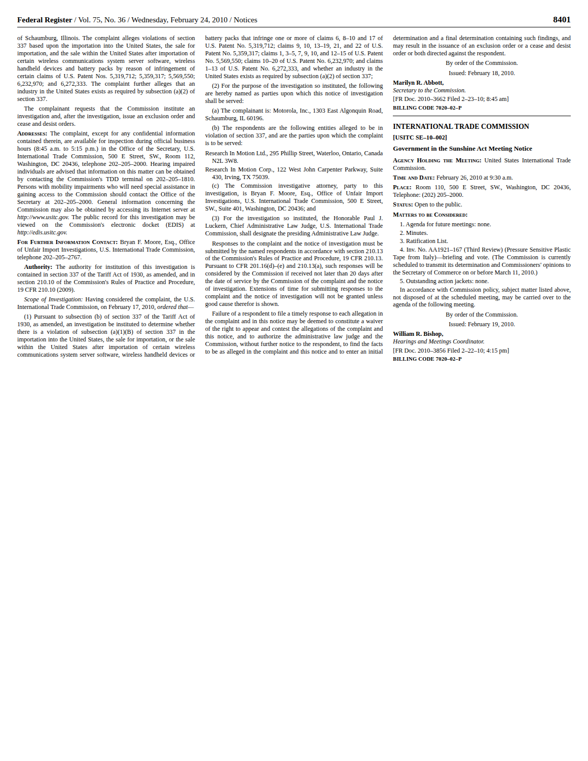Federal Register / Vol. 75, No. 36 / Wednesday, February 24, 2010 / Notices
8401
of Schaumburg, Illinois. The complaint alleges violations of section 337 based upon the importation into the United States, the sale for importation, and the sale within the United States after importation of certain wireless communications system server software, wireless handheld devices and battery packs by reason of infringement of certain claims of U.S. Patent Nos. 5,319,712; 5,359,317; 5,569,550; 6,232,970; and 6,272,333. The complaint further alleges that an industry in the United States exists as required by subsection (a)(2) of section 337.
The complainant requests that the Commission institute an investigation and, after the investigation, issue an exclusion order and cease and desist orders.
Addresses: The complaint, except for any confidential information contained therein, are available for inspection during official business hours (8:45 a.m. to 5:15 p.m.) in the Office of the Secretary, U.S. International Trade Commission, 500 E Street, SW., Room 112, Washington, DC 20436, telephone 202–205–2000. Hearing impaired individuals are advised that information on this matter can be obtained by contacting the Commission's TDD terminal on 202–205–1810. Persons with mobility impairments who will need special assistance in gaining access to the Commission should contact the Office of the Secretary at 202–205–2000. General information concerning the Commission may also be obtained by accessing its Internet server at http://www.usitc.gov. The public record for this investigation may be viewed on the Commission's electronic docket (EDIS) at http://edis.usitc.gov.
For Further Information Contact: Bryan F. Moore, Esq., Office of Unfair Import Investigations, U.S. International Trade Commission, telephone 202–205–2767.
Authority: The authority for institution of this investigation is contained in section 337 of the Tariff Act of 1930, as amended, and in section 210.10 of the Commission's Rules of Practice and Procedure, 19 CFR 210.10 (2009).
Scope of Investigation: Having considered the complaint, the U.S. International Trade Commission, on February 17, 2010, ordered that—
(1) Pursuant to subsection (b) of section 337 of the Tariff Act of 1930, as amended, an investigation be instituted to determine whether there is a violation of subsection (a)(1)(B) of section 337 in the importation into the United States, the sale for importation, or the sale within the United States after importation of certain wireless communications system server software, wireless handheld devices or battery packs that infringe one or more of claims 6, 8–10 and 17 of U.S. Patent No. 5,319,712; claims 9, 10, 13–19, 21, and 22 of U.S. Patent No. 5,359,317; claims 1, 3–5, 7, 9, 10, and 12–15 of U.S. Patent No. 5,569,550; claims 10–20 of U.S. Patent No. 6,232,970; and claims 1–13 of U.S. Patent No. 6,272,333, and whether an industry in the United States exists as required by subsection (a)(2) of section 337;
(2) For the purpose of the investigation so instituted, the following are hereby named as parties upon which this notice of investigation shall be served:
(a) The complainant is: Motorola, Inc., 1303 East Algonquin Road, Schaumburg, IL 60196.
(b) The respondents are the following entities alleged to be in violation of section 337, and are the parties upon which the complaint is to be served:
Research In Motion Ltd., 295 Phillip Street, Waterloo, Ontario, Canada N2L 3W8.
Research In Motion Corp., 122 West John Carpenter Parkway, Suite 430, Irving, TX 75039.
(c) The Commission investigative attorney, party to this investigation, is Bryan F. Moore, Esq., Office of Unfair Import Investigations, U.S. International Trade Commission, 500 E Street, SW., Suite 401, Washington, DC 20436; and
(3) For the investigation so instituted, the Honorable Paul J. Luckern, Chief Administrative Law Judge, U.S. International Trade Commission, shall designate the presiding Administrative Law Judge.
Responses to the complaint and the notice of investigation must be submitted by the named respondents in accordance with section 210.13 of the Commission's Rules of Practice and Procedure, 19 CFR 210.13. Pursuant to CFR 201.16(d)–(e) and 210.13(a), such responses will be considered by the Commission if received not later than 20 days after the date of service by the Commission of the complaint and the notice of investigation. Extensions of time for submitting responses to the complaint and the notice of investigation will not be granted unless good cause therefor is shown.
Failure of a respondent to file a timely response to each allegation in the complaint and in this notice may be deemed to constitute a waiver of the right to appear and contest the allegations of the complaint and this notice, and to authorize the administrative law judge and the Commission, without further notice to the respondent, to find the facts to be as alleged in the complaint and this notice and to enter an initial determination and a final determination containing such findings, and may result in the issuance of an exclusion order or a cease and desist order or both directed against the respondent.
By order of the Commission.
Issued: February 18, 2010.
Marilyn R. Abbott,
Secretary to the Commission.
[FR Doc. 2010–3662 Filed 2–23–10; 8:45 am]
BILLING CODE 7020–02–P
INTERNATIONAL TRADE COMMISSION
[USITC SE–10–002]
Government in the Sunshine Act Meeting Notice
Agency Holding the Meeting: United States International Trade Commission.
Time and Date: February 26, 2010 at 9:30 a.m.
Place: Room 110, 500 E Street, SW., Washington, DC 20436, Telephone: (202) 205–2000.
Status: Open to the public.
Matters to be Considered:
1. Agenda for future meetings: none.
2. Minutes.
3. Ratification List.
4. Inv. No. AA1921–167 (Third Review) (Pressure Sensitive Plastic Tape from Italy)—briefing and vote. (The Commission is currently scheduled to transmit its determination and Commissioners' opinions to the Secretary of Commerce on or before March 11, 2010.)
5. Outstanding action jackets: none.
In accordance with Commission policy, subject matter listed above, not disposed of at the scheduled meeting, may be carried over to the agenda of the following meeting.
By order of the Commission.
Issued: February 19, 2010.
William R. Bishop,
Hearings and Meetings Coordinator.
[FR Doc. 2010–3856 Filed 2–22–10; 4:15 pm]
BILLING CODE 7020–02–P